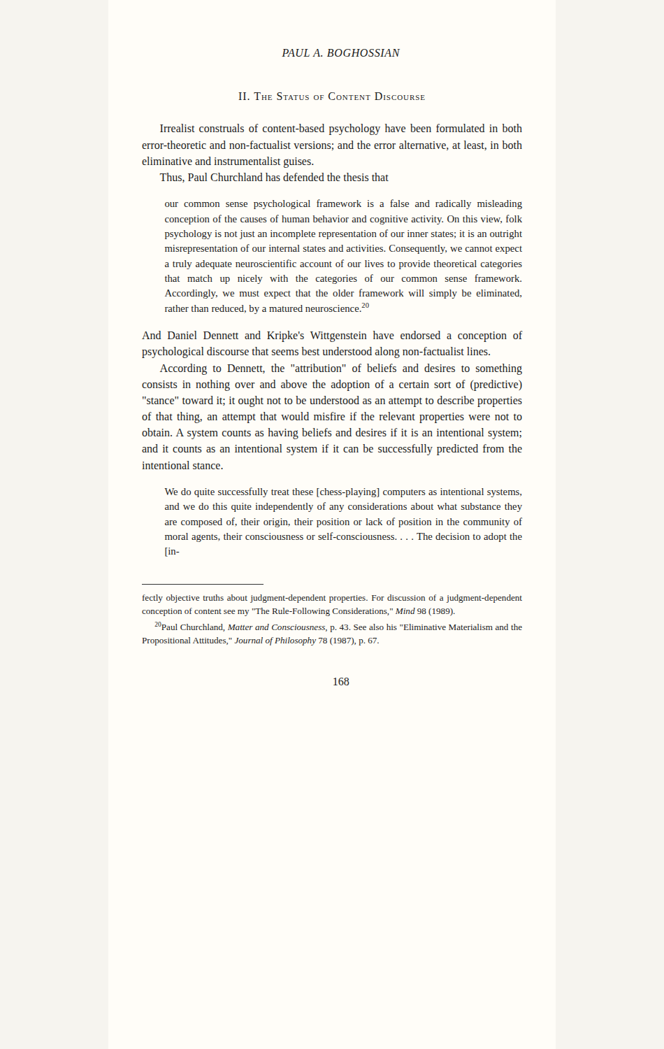Paul A. Boghossian
II. The Status of Content Discourse
Irrealist construals of content-based psychology have been formulated in both error-theoretic and non-factualist versions; and the error alternative, at least, in both eliminative and instrumentalist guises.
Thus, Paul Churchland has defended the thesis that
our common sense psychological framework is a false and radically misleading conception of the causes of human behavior and cognitive activity. On this view, folk psychology is not just an incomplete representation of our inner states; it is an outright misrepresentation of our internal states and activities. Consequently, we cannot expect a truly adequate neuroscientific account of our lives to provide theoretical categories that match up nicely with the categories of our common sense framework. Accordingly, we must expect that the older framework will simply be eliminated, rather than reduced, by a matured neuroscience.20
And Daniel Dennett and Kripke's Wittgenstein have endorsed a conception of psychological discourse that seems best understood along non-factualist lines.
According to Dennett, the "attribution" of beliefs and desires to something consists in nothing over and above the adoption of a certain sort of (predictive) "stance" toward it; it ought not to be understood as an attempt to describe properties of that thing, an attempt that would misfire if the relevant properties were not to obtain. A system counts as having beliefs and desires if it is an intentional system; and it counts as an intentional system if it can be successfully predicted from the intentional stance.
We do quite successfully treat these [chess-playing] computers as intentional systems, and we do this quite independently of any considerations about what substance they are composed of, their origin, their position or lack of position in the community of moral agents, their consciousness or self-consciousness. . . . The decision to adopt the [in-
fectly objective truths about judgment-dependent properties. For discussion of a judgment-dependent conception of content see my "The Rule-Following Considerations," Mind 98 (1989).
20Paul Churchland, Matter and Consciousness, p. 43. See also his "Eliminative Materialism and the Propositional Attitudes," Journal of Philosophy 78 (1987), p. 67.
168